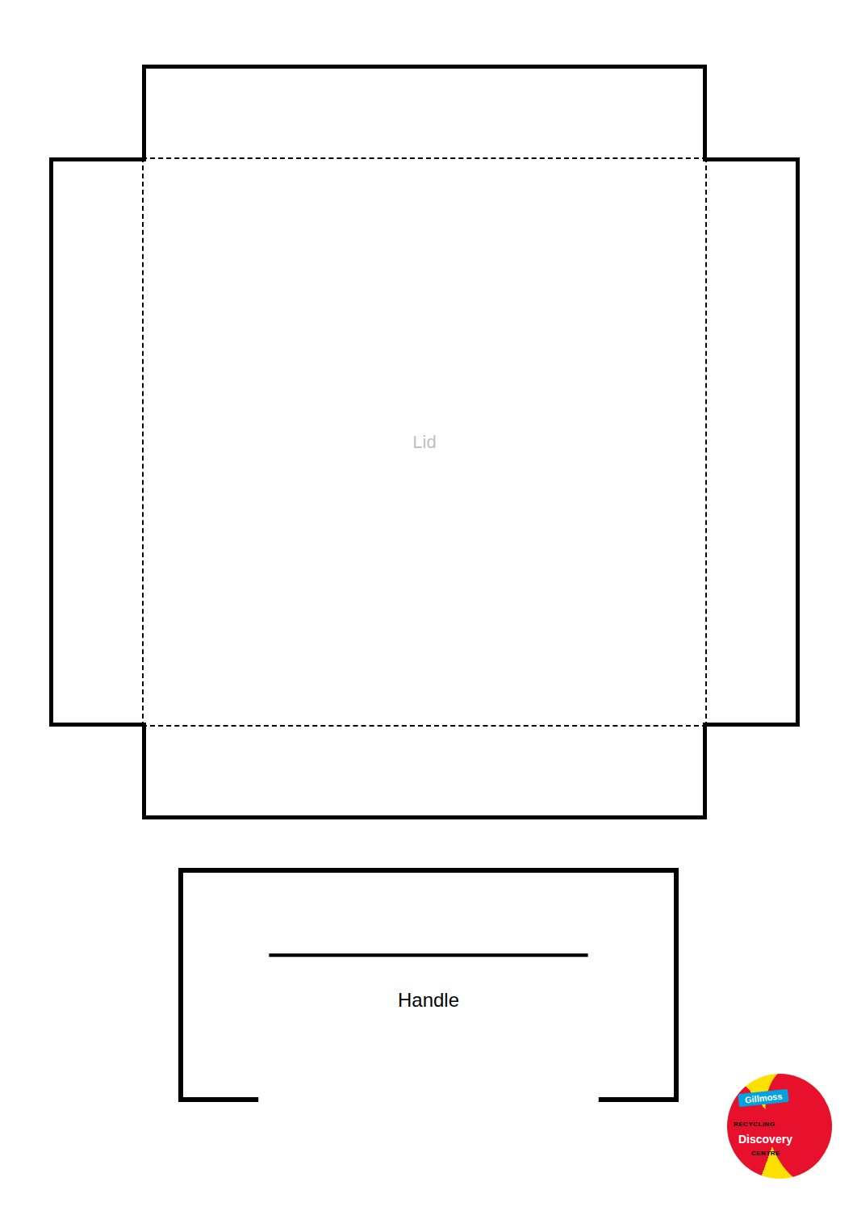Lid
Handle
Gillmoss
RECYCLING
Discovery
CENTRE